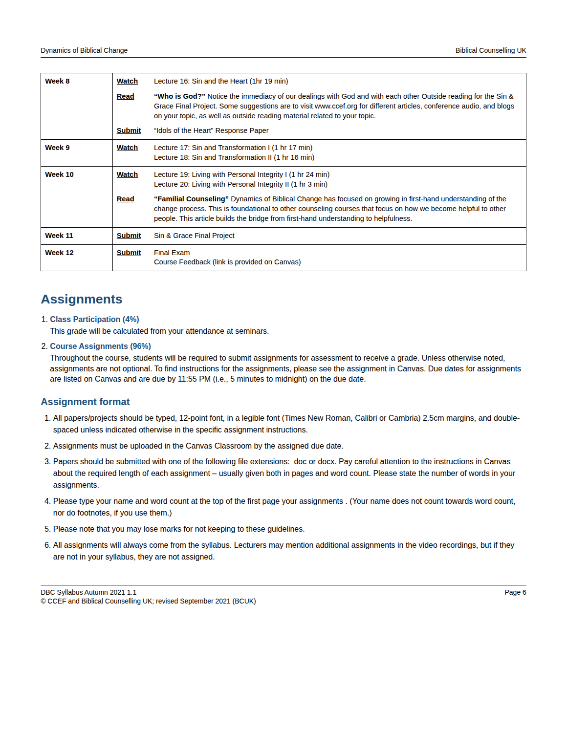Dynamics of Biblical Change Biblical Counselling UK
| Week 8 | Watch Lecture 16: Sin and the Heart (1hr 19 min) Read “Who is God?” Notice the immediacy of our dealings with God and with each other Outside reading for the Sin & Grace Final Project. Some suggestions are to visit www.ccef.org for different articles, conference audio, and blogs on your topic, as well as outside reading material related to your topic. Submit “Idols of the Heart” Response Paper |
| Week 9 | Watch Lecture 17: Sin and Transformation I (1 hr 17 min) Lecture 18: Sin and Transformation II (1 hr 16 min) |
| Week 10 | Watch Lecture 19: Living with Personal Integrity I (1 hr 24 min) Lecture 20: Living with Personal Integrity II (1 hr 3 min) Read “Familial Counseling” Dynamics of Biblical Change has focused on growing in first-hand understanding of the change process. This is foundational to other counseling courses that focus on how we become helpful to other people. This article builds the bridge from first-hand understanding to helpfulness. |
| Week 11 | Submit Sin & Grace Final Project |
| Week 12 | Submit Final Exam Course Feedback (link is provided on Canvas) |
Assignments
Class Participation (4%)
This grade will be calculated from your attendance at seminars.
Course Assignments (96%)
Throughout the course, students will be required to submit assignments for assessment to receive a grade. Unless otherwise noted, assignments are not optional. To find instructions for the assignments, please see the assignment in Canvas. Due dates for assignments are listed on Canvas and are due by 11:55 PM (i.e., 5 minutes to midnight) on the due date.
Assignment format
All papers/projects should be typed, 12-point font, in a legible font (Times New Roman, Calibri or Cambria) 2.5cm margins, and double-spaced unless indicated otherwise in the specific assignment instructions.
Assignments must be uploaded in the Canvas Classroom by the assigned due date.
Papers should be submitted with one of the following file extensions: doc or docx. Pay careful attention to the instructions in Canvas about the required length of each assignment – usually given both in pages and word count. Please state the number of words in your assignments.
Please type your name and word count at the top of the first page your assignments . (Your name does not count towards word count, nor do footnotes, if you use them.)
Please note that you may lose marks for not keeping to these guidelines.
All assignments will always come from the syllabus. Lecturers may mention additional assignments in the video recordings, but if they are not in your syllabus, they are not assigned.
DBC Syllabus Autumn 2021 1.1
© CCEF and Biblical Counselling UK; revised September 2021 (BCUK)
Page 6